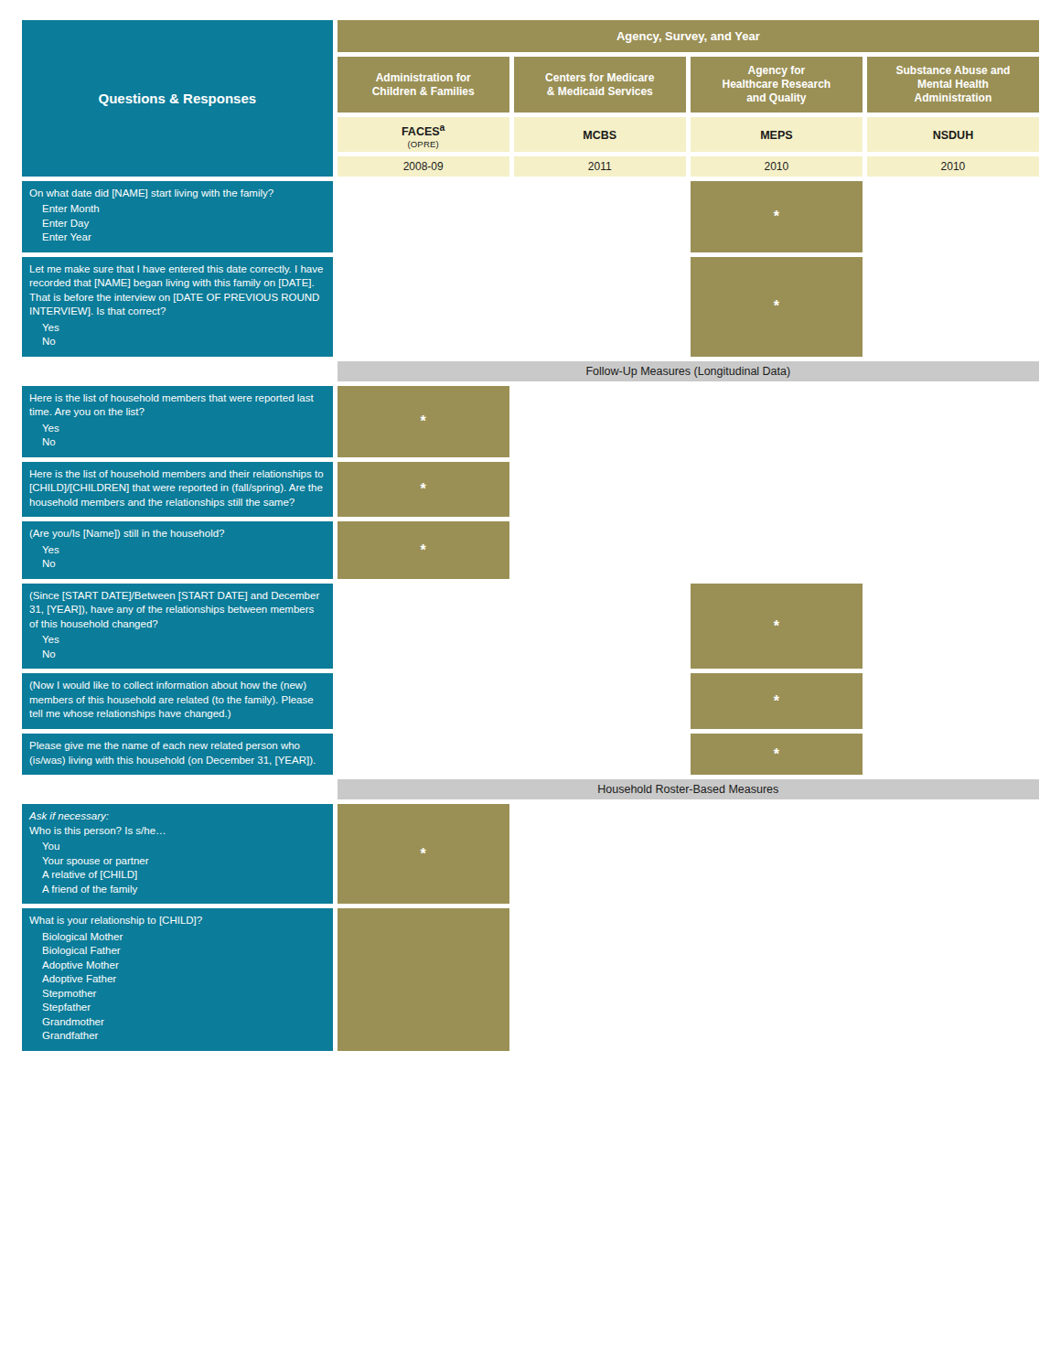| Questions & Responses | Agency, Survey, and Year |
| --- | --- |
| Administration for Children & Families | Centers for Medicare & Medicaid Services | Agency for Healthcare Research and Quality | Substance Abuse and Mental Health Administration |
| FACES a (OPRE) | MCBS | MEPS | NSDUH |
| 2008-09 | 2011 | 2010 | 2010 |
| On what date did [NAME] start living with the family? Enter Month Enter Day Enter Year | | | * | |
| Let me make sure that I have entered this date correctly. I have recorded that [NAME] began living with this family on [DATE]. That is before the interview on [DATE OF PREVIOUS ROUND INTERVIEW]. Is that correct? Yes No | | | * | |
| | Follow-Up Measures (Longitudinal Data) |
| Here is the list of household members that were reported last time. Are you on the list? Yes No | * | | | |
| Here is the list of household members and their relationships to [CHILD]/[CHILDREN] that were reported in (fall/spring). Are the household members and the relationships still the same? | * | | | |
| (Are you/Is [Name]) still in the household? Yes No | * | | | |
| (Since [START DATE]/Between [START DATE] and December 31, [YEAR]), have any of the relationships between members of this household changed? Yes No | | | * | |
| (Now I would like to collect information about how the (new) members of this household are related (to the family). Please tell me whose relationships have changed.) | | | * | |
| Please give me the name of each new related person who (is/was) living with this household (on December 31, [YEAR]). | | | * | |
| | Household Roster-Based Measures |
| Ask if necessary: Who is this person? Is s/he… You Your spouse or partner A relative of [CHILD] A friend of the family | * | | | |
| What is your relationship to [CHILD]? Biological Mother Biological Father Adoptive Mother Adoptive Father Stepmother Stepfather Grandmother Grandfather | | | | |